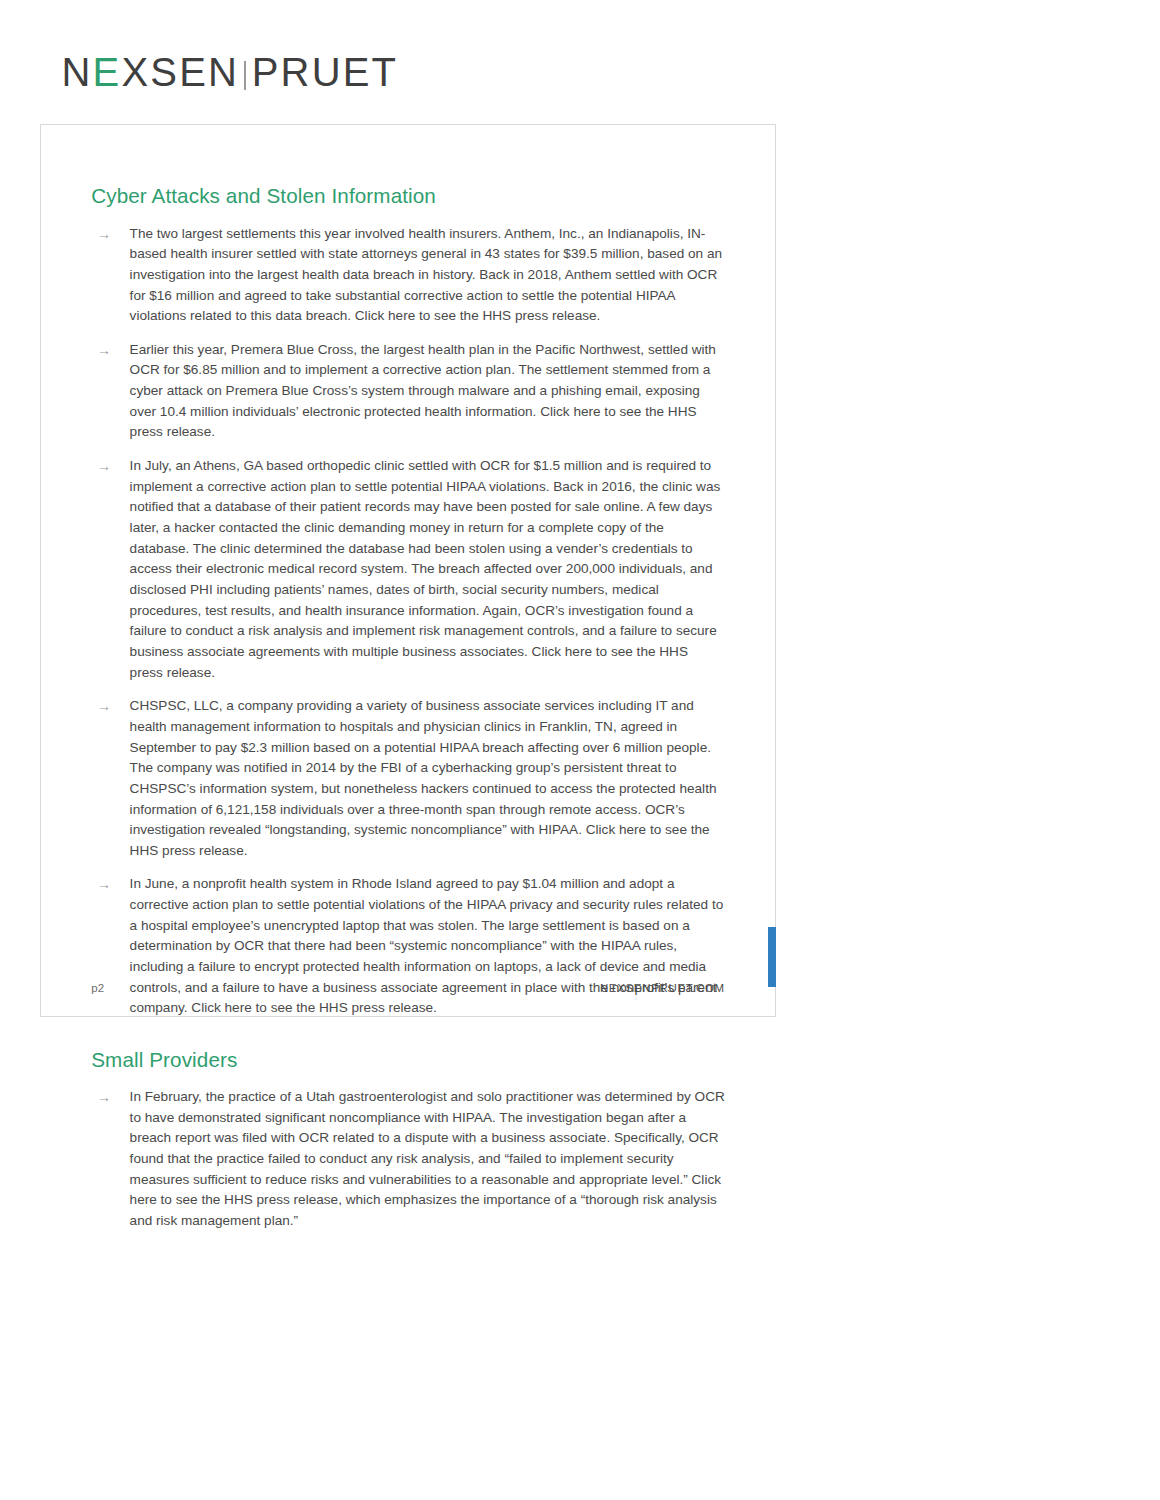NEXSEN PRUET
Cyber Attacks and Stolen Information
The two largest settlements this year involved health insurers. Anthem, Inc., an Indianapolis, IN-based health insurer settled with state attorneys general in 43 states for $39.5 million, based on an investigation into the largest health data breach in history. Back in 2018, Anthem settled with OCR for $16 million and agreed to take substantial corrective action to settle the potential HIPAA violations related to this data breach. Click here to see the HHS press release.
Earlier this year, Premera Blue Cross, the largest health plan in the Pacific Northwest, settled with OCR for $6.85 million and to implement a corrective action plan. The settlement stemmed from a cyber attack on Premera Blue Cross’s system through malware and a phishing email, exposing over 10.4 million individuals’ electronic protected health information. Click here to see the HHS press release.
In July, an Athens, GA based orthopedic clinic settled with OCR for $1.5 million and is required to implement a corrective action plan to settle potential HIPAA violations. Back in 2016, the clinic was notified that a database of their patient records may have been posted for sale online. A few days later, a hacker contacted the clinic demanding money in return for a complete copy of the database. The clinic determined the database had been stolen using a vender’s credentials to access their electronic medical record system. The breach affected over 200,000 individuals, and disclosed PHI including patients’ names, dates of birth, social security numbers, medical procedures, test results, and health insurance information. Again, OCR’s investigation found a failure to conduct a risk analysis and implement risk management controls, and a failure to secure business associate agreements with multiple business associates. Click here to see the HHS press release.
CHSPSC, LLC, a company providing a variety of business associate services including IT and health management information to hospitals and physician clinics in Franklin, TN, agreed in September to pay $2.3 million based on a potential HIPAA breach affecting over 6 million people. The company was notified in 2014 by the FBI of a cyberhacking group’s persistent threat to CHSPSC’s information system, but nonetheless hackers continued to access the protected health information of 6,121,158 individuals over a three-month span through remote access. OCR’s investigation revealed “longstanding, systemic noncompliance” with HIPAA. Click here to see the HHS press release.
In June, a nonprofit health system in Rhode Island agreed to pay $1.04 million and adopt a corrective action plan to settle potential violations of the HIPAA privacy and security rules related to a hospital employee’s unencrypted laptop that was stolen. The large settlement is based on a determination by OCR that there had been “systemic noncompliance” with the HIPAA rules, including a failure to encrypt protected health information on laptops, a lack of device and media controls, and a failure to have a business associate agreement in place with the nonprofit’s parent company. Click here to see the HHS press release.
Small Providers
In February, the practice of a Utah gastroenterologist and solo practitioner was determined by OCR to have demonstrated significant noncompliance with HIPAA. The investigation began after a breach report was filed with OCR related to a dispute with a business associate. Specifically, OCR found that the practice failed to conduct any risk analysis, and “failed to implement security measures sufficient to reduce risks and vulnerabilities to a reasonable and appropriate level.” Click here to see the HHS press release, which emphasizes the importance of a “thorough risk analysis and risk management plan.”
p2 NEXSENPRUET.COM